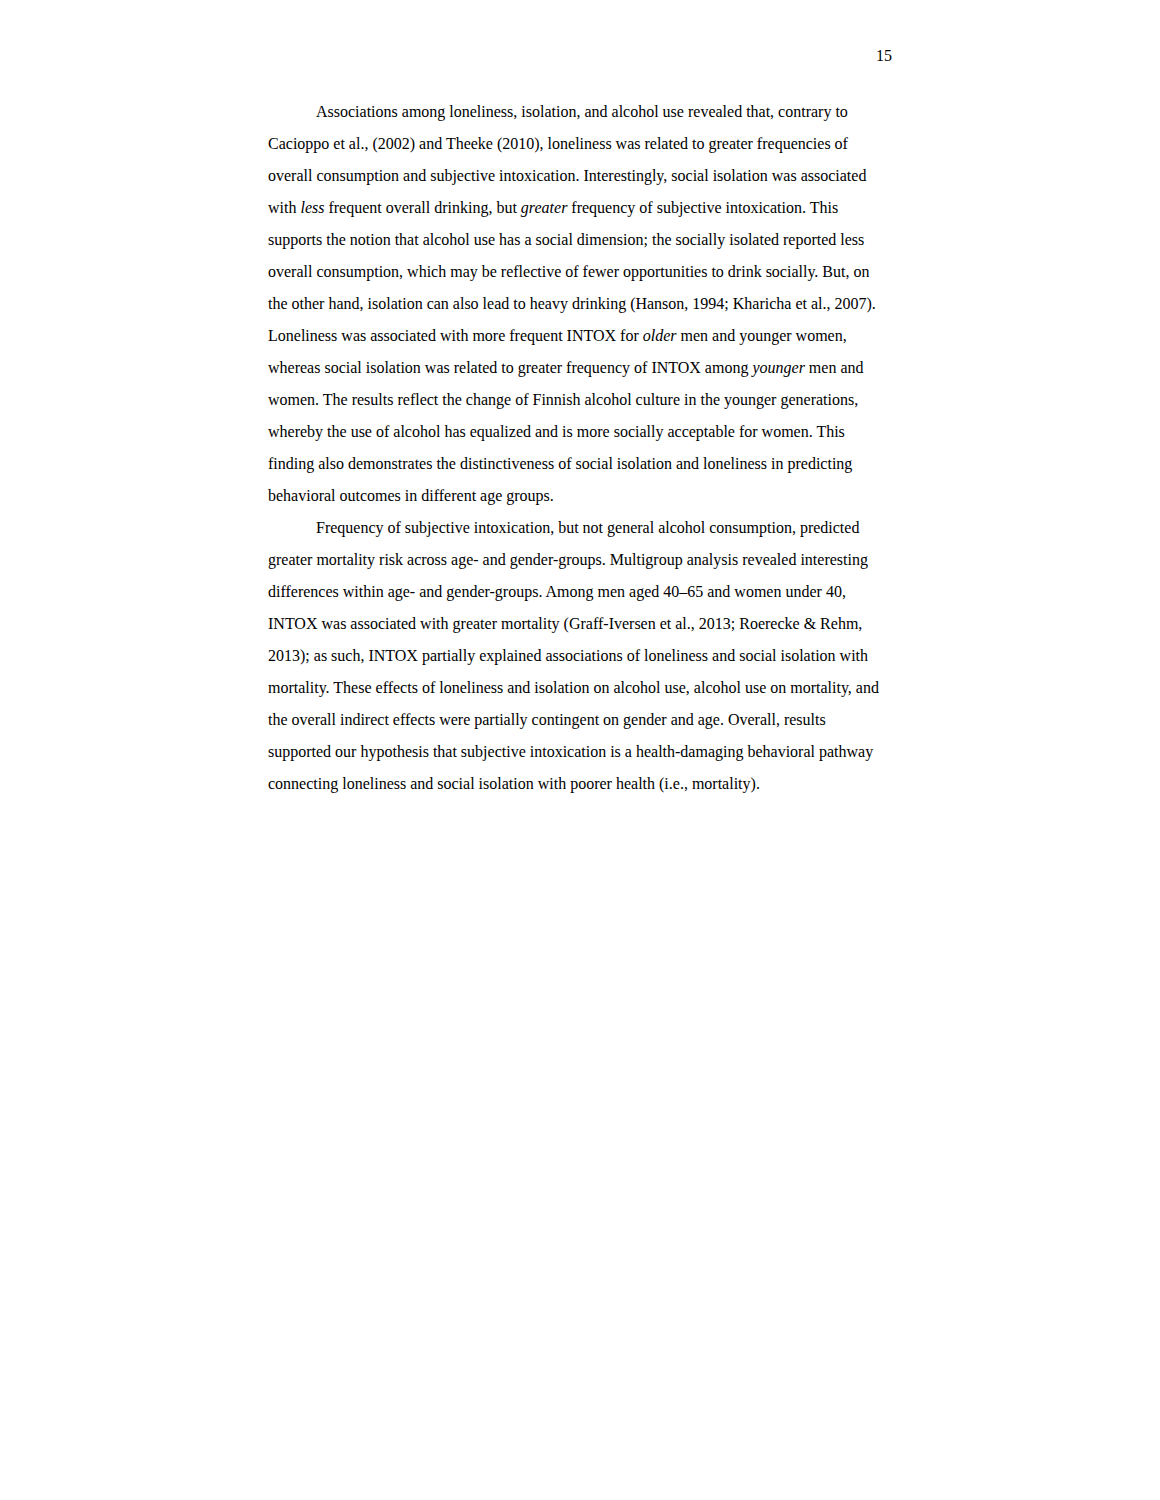15
Associations among loneliness, isolation, and alcohol use revealed that, contrary to Cacioppo et al., (2002) and Theeke (2010), loneliness was related to greater frequencies of overall consumption and subjective intoxication. Interestingly, social isolation was associated with less frequent overall drinking, but greater frequency of subjective intoxication. This supports the notion that alcohol use has a social dimension; the socially isolated reported less overall consumption, which may be reflective of fewer opportunities to drink socially. But, on the other hand, isolation can also lead to heavy drinking (Hanson, 1994; Kharicha et al., 2007). Loneliness was associated with more frequent INTOX for older men and younger women, whereas social isolation was related to greater frequency of INTOX among younger men and women. The results reflect the change of Finnish alcohol culture in the younger generations, whereby the use of alcohol has equalized and is more socially acceptable for women. This finding also demonstrates the distinctiveness of social isolation and loneliness in predicting behavioral outcomes in different age groups.
Frequency of subjective intoxication, but not general alcohol consumption, predicted greater mortality risk across age- and gender-groups. Multigroup analysis revealed interesting differences within age- and gender-groups. Among men aged 40–65 and women under 40, INTOX was associated with greater mortality (Graff-Iversen et al., 2013; Roerecke & Rehm, 2013); as such, INTOX partially explained associations of loneliness and social isolation with mortality. These effects of loneliness and isolation on alcohol use, alcohol use on mortality, and the overall indirect effects were partially contingent on gender and age. Overall, results supported our hypothesis that subjective intoxication is a health-damaging behavioral pathway connecting loneliness and social isolation with poorer health (i.e., mortality).